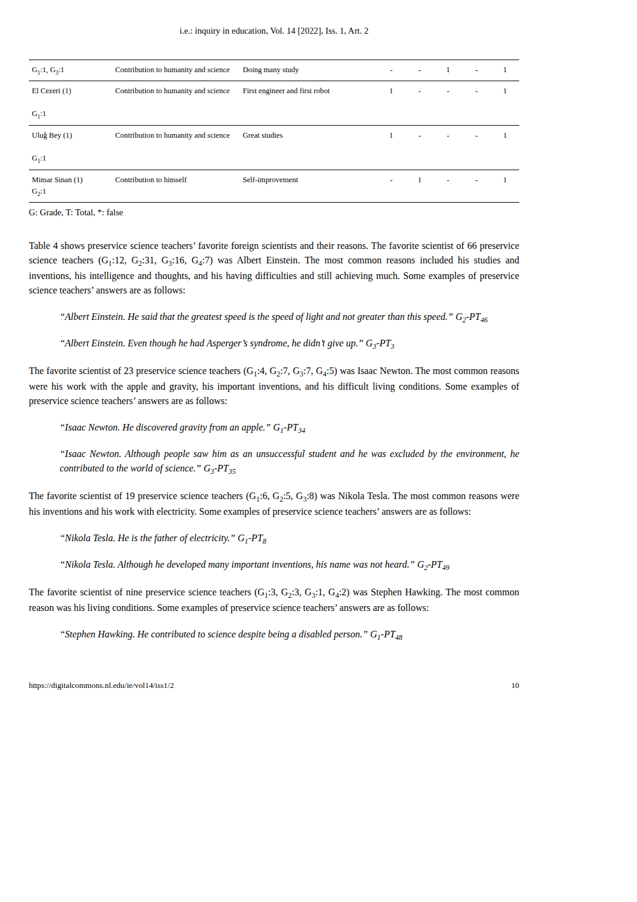i.e.: inquiry in education, Vol. 14 [2022], Iss. 1, Art. 2
| G 1 :1, G 3 :1 | Contribution to humanity and science | Doing many study | - | - | 1 | - | 1 |
| El Cezeri (1) G 1 :1 | Contribution to humanity and science | First engineer and first robot | 1 | - | - | - | 1 |
| Uluğ Bey (1) G 1 :1 | Contribution to humanity and science | Great studies | 1 | - | - | - | 1 |
| Mimar Sinan (1) G 2 :1 | Contribution to himself | Self-improvement | - | 1 | - | - | 1 |
G: Grade, T: Total, *: false
Table 4 shows preservice science teachers’ favorite foreign scientists and their reasons. The favorite scientist of 66 preservice science teachers (G1:12, G2:31, G3:16, G4:7) was Albert Einstein. The most common reasons included his studies and inventions, his intelligence and thoughts, and his having difficulties and still achieving much. Some examples of preservice science teachers’ answers are as follows:
“Albert Einstein. He said that the greatest speed is the speed of light and not greater than this speed.” G2-PT46
“Albert Einstein. Even though he had Asperger’s syndrome, he didn’t give up.” G3-PT3
The favorite scientist of 23 preservice science teachers (G1:4, G2:7, G3:7, G4:5) was Isaac Newton. The most common reasons were his work with the apple and gravity, his important inventions, and his difficult living conditions. Some examples of preservice science teachers’ answers are as follows:
“Isaac Newton. He discovered gravity from an apple.” G1-PT34
“Isaac Newton. Although people saw him as an unsuccessful student and he was excluded by the environment, he contributed to the world of science.” G3-PT35
The favorite scientist of 19 preservice science teachers (G1:6, G2:5, G3:8) was Nikola Tesla. The most common reasons were his inventions and his work with electricity. Some examples of preservice science teachers’ answers are as follows:
“Nikola Tesla. He is the father of electricity.” G1-PT8
“Nikola Tesla. Although he developed many important inventions, his name was not heard.” G2-PT49
The favorite scientist of nine preservice science teachers (G1:3, G2:3, G3:1, G4:2) was Stephen Hawking. The most common reason was his living conditions. Some examples of preservice science teachers’ answers are as follows:
“Stephen Hawking. He contributed to science despite being a disabled person.” G1-PT48
https://digitalcommons.nl.edu/ie/vol14/iss1/2 10